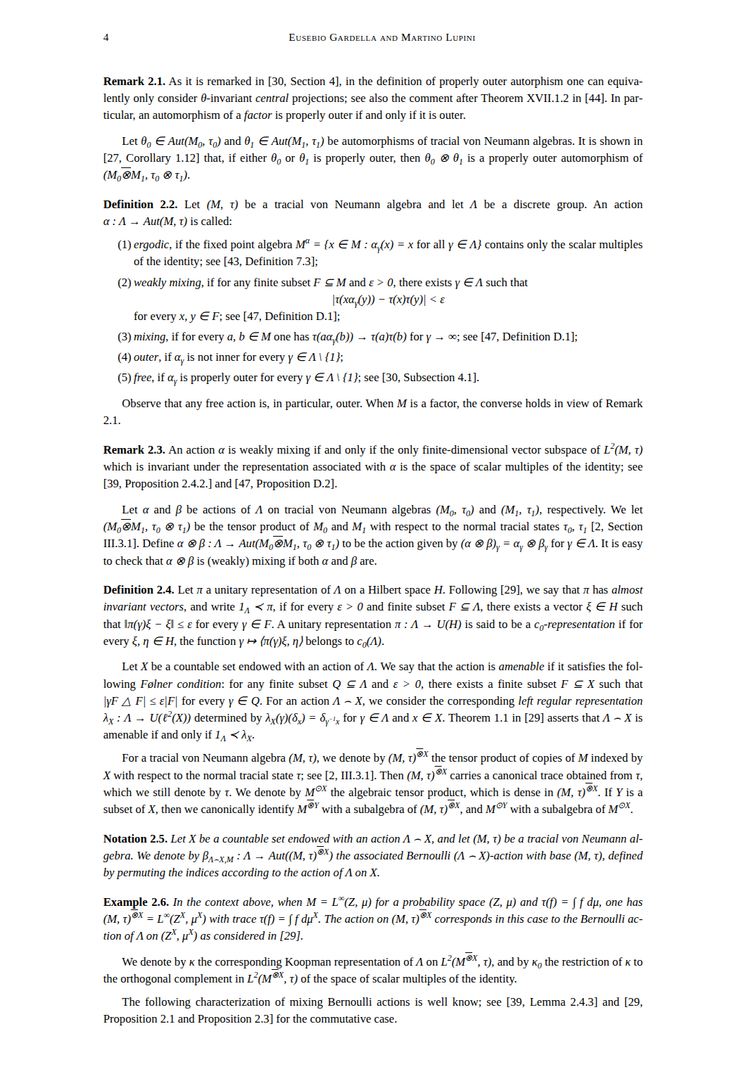4 Eusebio Gardella and Martino Lupini
Remark 2.1. As it is remarked in [30, Section 4], in the definition of properly outer autorphism one can equivalently only consider θ-invariant central projections; see also the comment after Theorem XVII.1.2 in [44]. In particular, an automorphism of a factor is properly outer if and only if it is outer.
Let θ0 ∈ Aut(M0, τ0) and θ1 ∈ Aut(M1, τ1) be automorphisms of tracial von Neumann algebras. It is shown in [27, Corollary 1.12] that, if either θ0 or θ1 is properly outer, then θ0 ⊗ θ1 is a properly outer automorphism of (M0⊗M1, τ0 ⊗ τ1).
Definition 2.2. Let (M, τ) be a tracial von Neumann algebra and let Λ be a discrete group. An action α : Λ → Aut(M, τ) is called:
(1)
ergodic, if the fixed point algebra Mα = {x ∈ M : αγ(x) = x for all γ ∈ Λ} contains only the scalar multiples of the identity; see [43, Definition 7.3];
(2)
weakly mixing, if for any finite subset F ⊆ M and ε > 0, there exists γ ∈ Λ such that
|τ(xαγ(y)) − τ(x)τ(y)| < ε
for every x, y ∈ F; see [47, Definition D.1];
(3)
mixing, if for every a, b ∈ M one has τ(aαγ(b)) → τ(a)τ(b) for γ → ∞; see [47, Definition D.1];
(4)
outer, if αγ is not inner for every γ ∈ Λ \ {1};
(5)
free, if αγ is properly outer for every γ ∈ Λ \ {1}; see [30, Subsection 4.1].
Observe that any free action is, in particular, outer. When M is a factor, the converse holds in view of Remark 2.1.
Remark 2.3. An action α is weakly mixing if and only if the only finite-dimensional vector subspace of L2(M, τ) which is invariant under the representation associated with α is the space of scalar multiples of the identity; see [39, Proposition 2.4.2.] and [47, Proposition D.2].
Let α and β be actions of Λ on tracial von Neumann algebras (M0, τ0) and (M1, τ1), respectively. We let (M0⊗M1, τ0 ⊗ τ1) be the tensor product of M0 and M1 with respect to the normal tracial states τ0, τ1 [2, Section III.3.1]. Define α ⊗ β : Λ → Aut(M0⊗M1, τ0 ⊗ τ1) to be the action given by (α ⊗ β)γ = αγ ⊗ βγ for γ ∈ Λ. It is easy to check that α ⊗ β is (weakly) mixing if both α and β are.
Definition 2.4. Let π a unitary representation of Λ on a Hilbert space H. Following [29], we say that π has almost invariant vectors, and write 1Λ ≺ π, if for every ε > 0 and finite subset F ⊆ Λ, there exists a vector ξ ∈ H such that ‖π(γ)ξ − ξ‖ ≤ ε for every γ ∈ F. A unitary representation π : Λ → U(H) is said to be a c0-representation if for every ξ, η ∈ H, the function γ ↦ ⟨π(γ)ξ, η⟩ belongs to c0(Λ).
Let X be a countable set endowed with an action of Λ. We say that the action is amenable if it satisfies the following Følner condition: for any finite subset Q ⊆ Λ and ε > 0, there exists a finite subset F ⊆ X such that |γF △ F| ≤ ε|F| for every γ ∈ Q. For an action Λ ⌢ X, we consider the corresponding left regular representation λX : Λ → U(ℓ2(X)) determined by λX(γ)(δx) = δγ−1x for γ ∈ Λ and x ∈ X. Theorem 1.1 in [29] asserts that Λ ⌢ X is amenable if and only if 1Λ ≺ λX.
For a tracial von Neumann algebra (M, τ), we denote by (M, τ)⊗X the tensor product of copies of M indexed by X with respect to the normal tracial state τ; see [2, III.3.1]. Then (M, τ)⊗X carries a canonical trace obtained from τ, which we still denote by τ. We denote by M⊙X the algebraic tensor product, which is dense in (M, τ)⊗X. If Y is a subset of X, then we canonically identify M⊗Y with a subalgebra of (M, τ)⊗X, and M⊙Y with a subalgebra of M⊙X.
Notation 2.5. Let X be a countable set endowed with an action Λ ⌢ X, and let (M, τ) be a tracial von Neumann algebra. We denote by βΛ⌢X,M : Λ → Aut((M, τ)⊗X) the associated Bernoulli (Λ ⌢ X)-action with base (M, τ), defined by permuting the indices according to the action of Λ on X.
Example 2.6. In the context above, when M = L∞(Z, μ) for a probability space (Z, μ) and τ(f) = ∫ f dμ, one has (M, τ)⊗X = L∞(ZX, μX) with trace τ(f) = ∫ f dμX. The action on (M, τ)⊗X corresponds in this case to the Bernoulli action of Λ on (ZX, μX) as considered in [29].
We denote by κ the corresponding Koopman representation of Λ on L2(M⊗X, τ), and by κ0 the restriction of κ to the orthogonal complement in L2(M⊗X, τ) of the space of scalar multiples of the identity.
The following characterization of mixing Bernoulli actions is well know; see [39, Lemma 2.4.3] and [29, Proposition 2.1 and Proposition 2.3] for the commutative case.